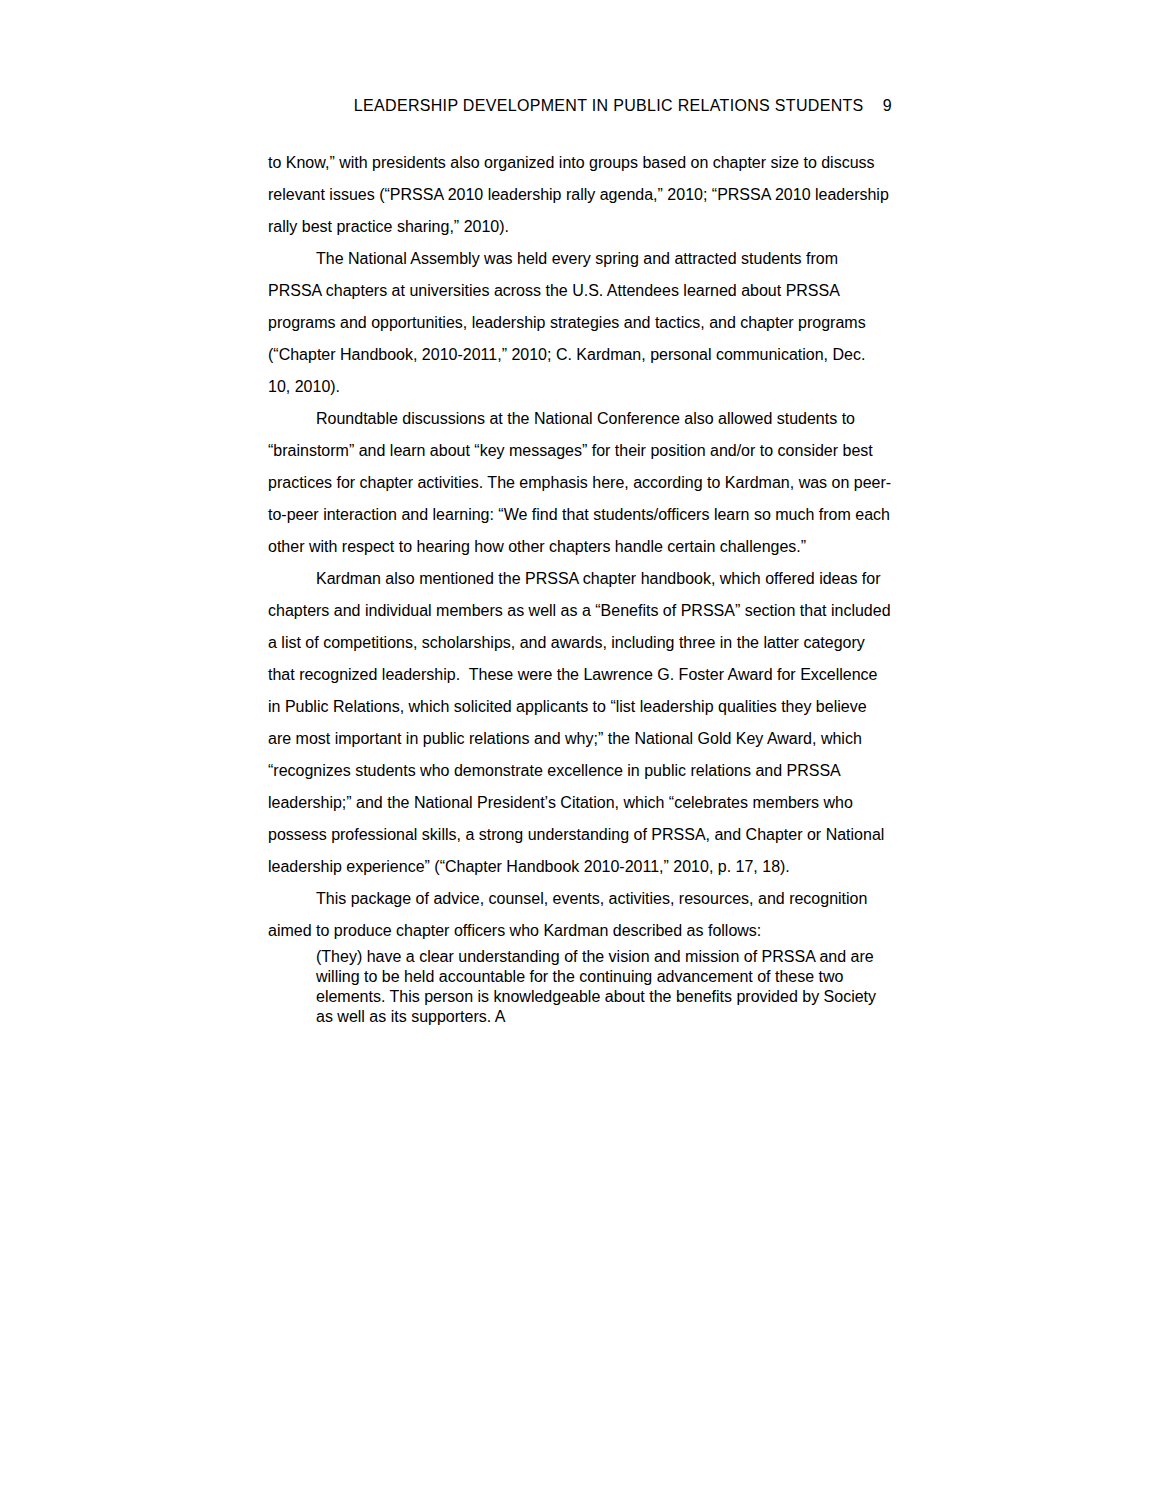LEADERSHIP DEVELOPMENT IN PUBLIC RELATIONS STUDENTS9
to Know,” with presidents also organized into groups based on chapter size to discuss relevant issues (“PRSSA 2010 leadership rally agenda,” 2010; “PRSSA 2010 leadership rally best practice sharing,” 2010).
The National Assembly was held every spring and attracted students from PRSSA chapters at universities across the U.S. Attendees learned about PRSSA programs and opportunities, leadership strategies and tactics, and chapter programs (“Chapter Handbook, 2010-2011,” 2010; C. Kardman, personal communication, Dec. 10, 2010).
Roundtable discussions at the National Conference also allowed students to “brainstorm” and learn about “key messages” for their position and/or to consider best practices for chapter activities. The emphasis here, according to Kardman, was on peer-to-peer interaction and learning: “We find that students/officers learn so much from each other with respect to hearing how other chapters handle certain challenges.”
Kardman also mentioned the PRSSA chapter handbook, which offered ideas for chapters and individual members as well as a “Benefits of PRSSA” section that included a list of competitions, scholarships, and awards, including three in the latter category that recognized leadership. These were the Lawrence G. Foster Award for Excellence in Public Relations, which solicited applicants to “list leadership qualities they believe are most important in public relations and why;” the National Gold Key Award, which “recognizes students who demonstrate excellence in public relations and PRSSA leadership;” and the National President’s Citation, which “celebrates members who possess professional skills, a strong understanding of PRSSA, and Chapter or National leadership experience” (“Chapter Handbook 2010-2011,” 2010, p. 17, 18).
This package of advice, counsel, events, activities, resources, and recognition aimed to produce chapter officers who Kardman described as follows:
(They) have a clear understanding of the vision and mission of PRSSA and are willing to be held accountable for the continuing advancement of these two elements. This person is knowledgeable about the benefits provided by Society as well as its supporters. A